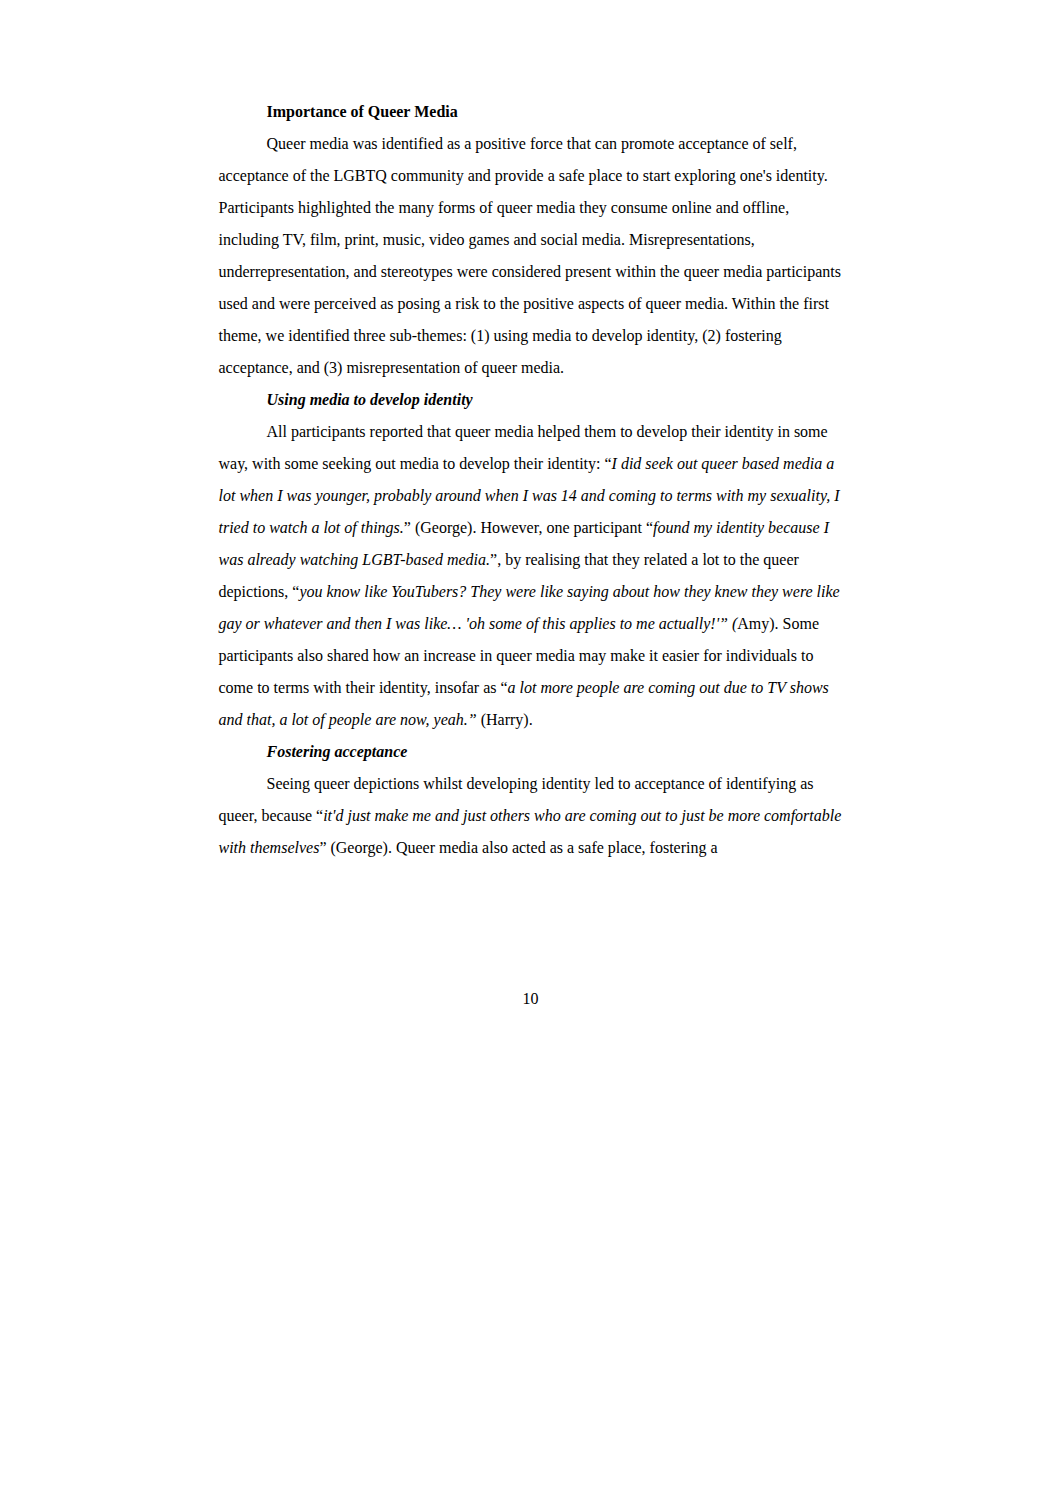Importance of Queer Media
Queer media was identified as a positive force that can promote acceptance of self, acceptance of the LGBTQ community and provide a safe place to start exploring one's identity. Participants highlighted the many forms of queer media they consume online and offline, including TV, film, print, music, video games and social media. Misrepresentations, underrepresentation, and stereotypes were considered present within the queer media participants used and were perceived as posing a risk to the positive aspects of queer media. Within the first theme, we identified three sub-themes: (1) using media to develop identity, (2) fostering acceptance, and (3) misrepresentation of queer media.
Using media to develop identity
All participants reported that queer media helped them to develop their identity in some way, with some seeking out media to develop their identity: “I did seek out queer based media a lot when I was younger, probably around when I was 14 and coming to terms with my sexuality, I tried to watch a lot of things.” (George). However, one participant “found my identity because I was already watching LGBT-based media.”, by realising that they related a lot to the queer depictions, “you know like YouTubers? They were like saying about how they knew they were like gay or whatever and then I was like… 'oh some of this applies to me actually!'” (Amy). Some participants also shared how an increase in queer media may make it easier for individuals to come to terms with their identity, insofar as “a lot more people are coming out due to TV shows and that, a lot of people are now, yeah.” (Harry).
Fostering acceptance
Seeing queer depictions whilst developing identity led to acceptance of identifying as queer, because “it'd just make me and just others who are coming out to just be more comfortable with themselves” (George). Queer media also acted as a safe place, fostering a
10